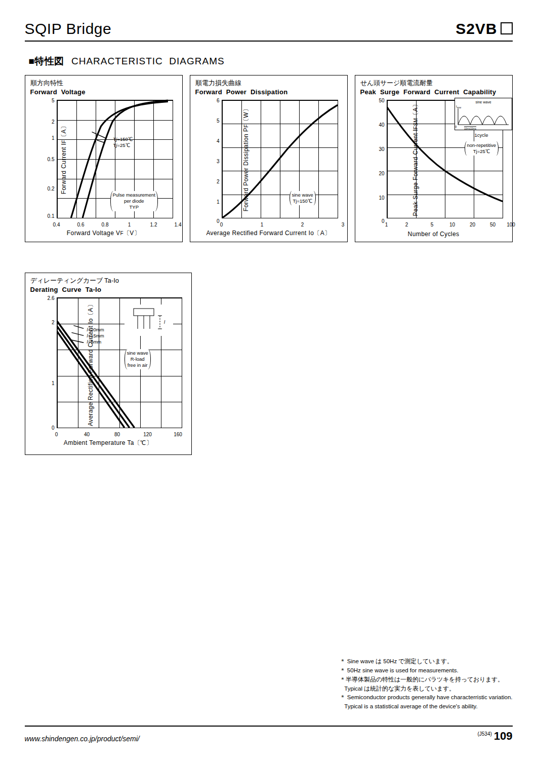SQIP Bridge
S2VB
■特性図CHARACTERISTIC DIAGRAMS
順方向特性
Forward Voltage
Forward Current IF〔A〕
5 2 1 0.5 0.2 0.1
Tj=150℃
Tj=25℃
Pulse measurement
per diode
TYP
0.4 0.6 0.8 1 1.2 1.4
Forward Voltage VF〔V〕
順電力損失曲線
Forward Power Dissipation
Forward Power Dissipation PF〔W〕
6 5 4 3 2 1 0
sine wave
Tj=150℃
0 1 2 3
Average Rectified Forward Current Io〔A〕
せん頭サージ順電流耐量
Peak Surge Forward Current Capability
Peak Surge Forward Current IFSM〔A〕
50 40 30 20 10 0
sine wave IFSM 0 10ms 10ms
1cycle
non-repetitive
Tj=25℃
1 2 5 10 20 50 100
Number of Cycles
ディレーティングカーブ Ta-Io
Derating Curve Ta-Io
Average Rectified Forward Current Io〔A〕
2.6 2 1 0
l
l=20mm
l=15mm
l=5mm
sine wave
R-load
free in air
0 40 80 120 160
Ambient Temperature Ta〔℃〕
＊ Sine wave は 50Hz で測定しています。
＊ 50Hz sine wave is used for measurements.
＊半導体製品の特性は一般的にバラツキを持っております。
Typical は統計的な実力を表しています。
＊ Semiconductor products generally have characterristic variation.
Typical is a statistical average of the device's ability.
www.shindengen.co.jp/product/semi/
(J534) 109